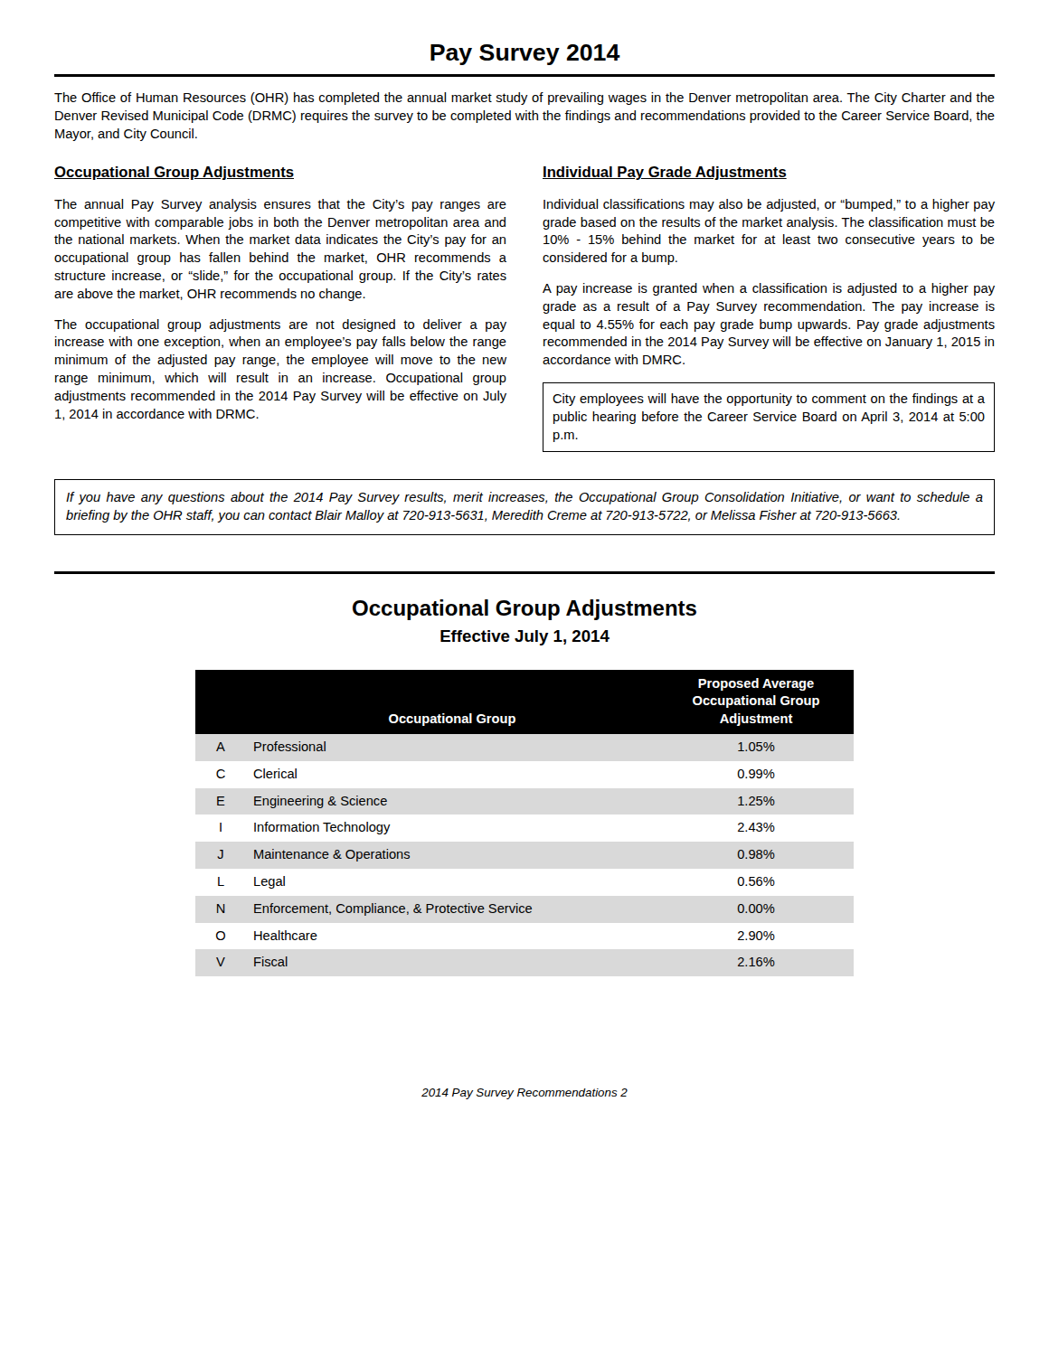Pay Survey 2014
The Office of Human Resources (OHR) has completed the annual market study of prevailing wages in the Denver metropolitan area. The City Charter and the Denver Revised Municipal Code (DRMC) requires the survey to be completed with the findings and recommendations provided to the Career Service Board, the Mayor, and City Council.
Occupational Group Adjustments
The annual Pay Survey analysis ensures that the City’s pay ranges are competitive with comparable jobs in both the Denver metropolitan area and the national markets. When the market data indicates the City’s pay for an occupational group has fallen behind the market, OHR recommends a structure increase, or “slide,” for the occupational group. If the City’s rates are above the market, OHR recommends no change.
The occupational group adjustments are not designed to deliver a pay increase with one exception, when an employee’s pay falls below the range minimum of the adjusted pay range, the employee will move to the new range minimum, which will result in an increase. Occupational group adjustments recommended in the 2014 Pay Survey will be effective on July 1, 2014 in accordance with DRMC.
Individual Pay Grade Adjustments
Individual classifications may also be adjusted, or “bumped,” to a higher pay grade based on the results of the market analysis. The classification must be 10% - 15% behind the market for at least two consecutive years to be considered for a bump.
A pay increase is granted when a classification is adjusted to a higher pay grade as a result of a Pay Survey recommendation. The pay increase is equal to 4.55% for each pay grade bump upwards. Pay grade adjustments recommended in the 2014 Pay Survey will be effective on January 1, 2015 in accordance with DMRC.
City employees will have the opportunity to comment on the findings at a public hearing before the Career Service Board on April 3, 2014 at 5:00 p.m.
If you have any questions about the 2014 Pay Survey results, merit increases, the Occupational Group Consolidation Initiative, or want to schedule a briefing by the OHR staff, you can contact Blair Malloy at 720-913-5631, Meredith Creme at 720-913-5722, or Melissa Fisher at 720-913-5663.
Occupational Group Adjustments
Effective July 1, 2014
| | Occupational Group | Proposed Average Occupational Group Adjustment |
| --- | --- | --- |
| A | Professional | 1.05% |
| C | Clerical | 0.99% |
| E | Engineering & Science | 1.25% |
| I | Information Technology | 2.43% |
| J | Maintenance & Operations | 0.98% |
| L | Legal | 0.56% |
| N | Enforcement, Compliance, & Protective Service | 0.00% |
| O | Healthcare | 2.90% |
| V | Fiscal | 2.16% |
2014 Pay Survey Recommendations 2